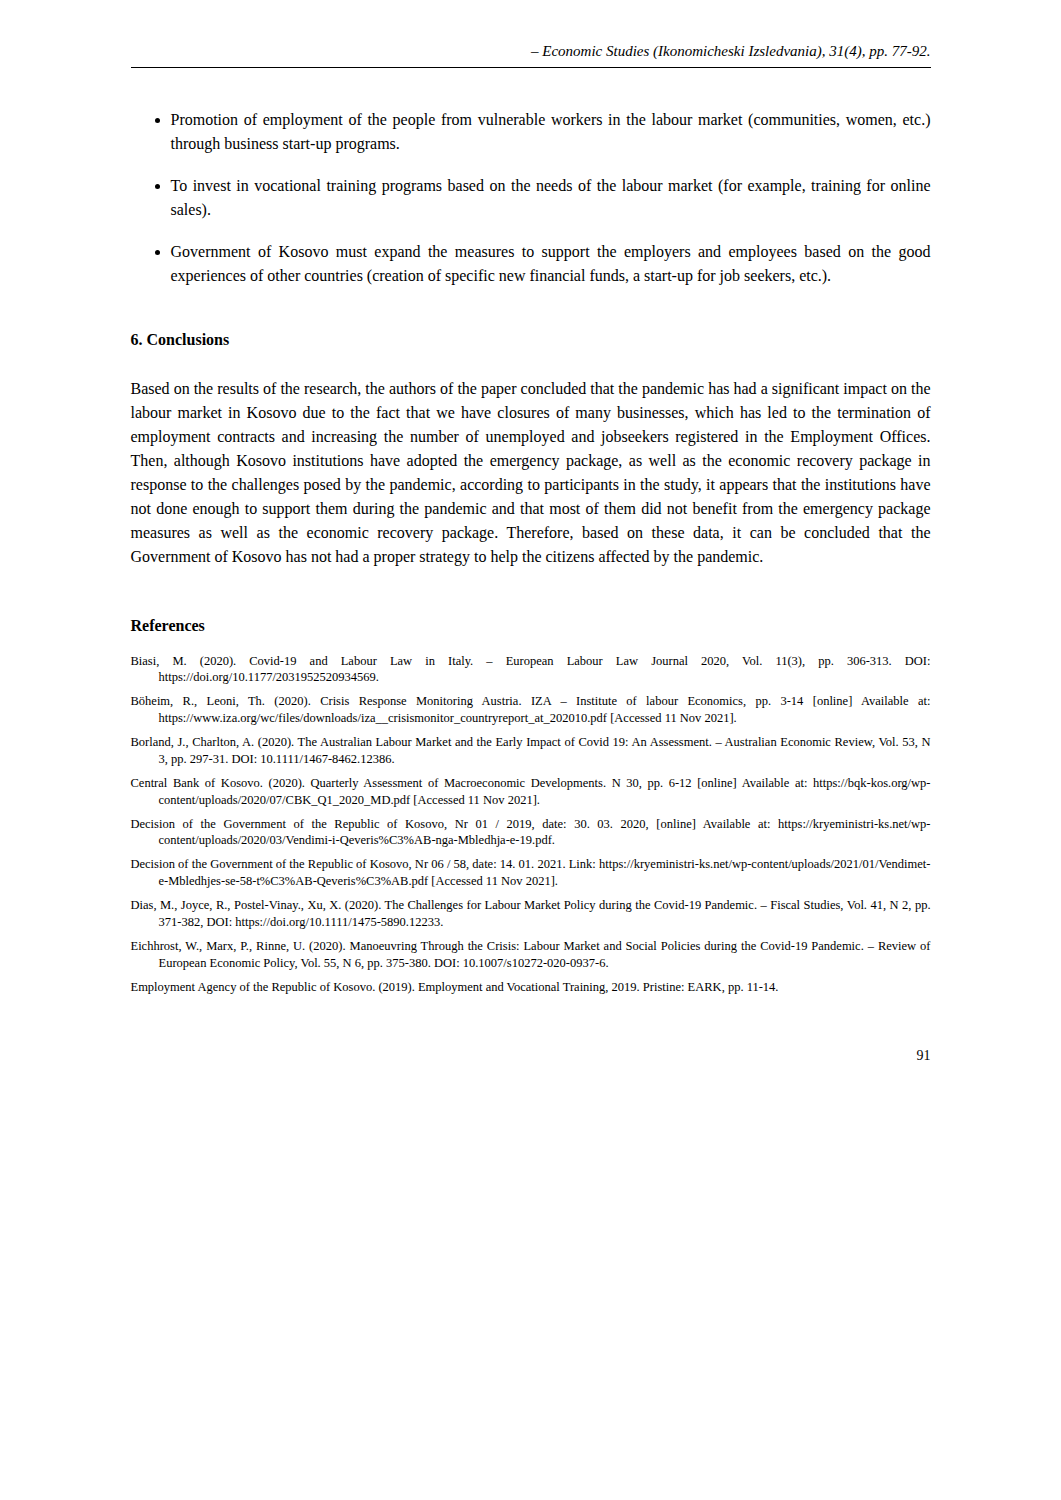– Economic Studies (Ikonomicheski Izsledvania), 31(4), pp. 77-92.
Promotion of employment of the people from vulnerable workers in the labour market (communities, women, etc.) through business start-up programs.
To invest in vocational training programs based on the needs of the labour market (for example, training for online sales).
Government of Kosovo must expand the measures to support the employers and employees based on the good experiences of other countries (creation of specific new financial funds, a start-up for job seekers, etc.).
6. Conclusions
Based on the results of the research, the authors of the paper concluded that the pandemic has had a significant impact on the labour market in Kosovo due to the fact that we have closures of many businesses, which has led to the termination of employment contracts and increasing the number of unemployed and jobseekers registered in the Employment Offices. Then, although Kosovo institutions have adopted the emergency package, as well as the economic recovery package in response to the challenges posed by the pandemic, according to participants in the study, it appears that the institutions have not done enough to support them during the pandemic and that most of them did not benefit from the emergency package measures as well as the economic recovery package. Therefore, based on these data, it can be concluded that the Government of Kosovo has not had a proper strategy to help the citizens affected by the pandemic.
References
Biasi, M. (2020). Covid-19 and Labour Law in Italy. – European Labour Law Journal 2020, Vol. 11(3), pp. 306-313. DOI: https://doi.org/10.1177/2031952520934569.
Böheim, R., Leoni, Th. (2020). Crisis Response Monitoring Austria. IZA – Institute of labour Economics, pp. 3-14 [online] Available at: https://www.iza.org/wc/files/downloads/iza__crisismonitor_countryreport_at_202010.pdf [Accessed 11 Nov 2021].
Borland, J., Charlton, A. (2020). The Australian Labour Market and the Early Impact of Covid 19: An Assessment. – Australian Economic Review, Vol. 53, N 3, pp. 297-31. DOI: 10.1111/1467-8462.12386.
Central Bank of Kosovo. (2020). Quarterly Assessment of Macroeconomic Developments. N 30, pp. 6-12 [online] Available at: https://bqk-kos.org/wp-content/uploads/2020/07/CBK_Q1_2020_MD.pdf [Accessed 11 Nov 2021].
Decision of the Government of the Republic of Kosovo, Nr 01 / 2019, date: 30. 03. 2020, [online] Available at: https://kryeministri-ks.net/wp-content/uploads/2020/03/Vendimi-i-Qeveris%C3%AB-nga-Mbledhja-e-19.pdf.
Decision of the Government of the Republic of Kosovo, Nr 06 / 58, date: 14. 01. 2021. Link: https://kryeministri-ks.net/wp-content/uploads/2021/01/Vendimet-e-Mbledhjes-se-58-t%C3%AB-Qeveris%C3%AB.pdf [Accessed 11 Nov 2021].
Dias, M., Joyce, R., Postel-Vinay., Xu, X. (2020). The Challenges for Labour Market Policy during the Covid-19 Pandemic. – Fiscal Studies, Vol. 41, N 2, pp. 371-382, DOI: https://doi.org/10.1111/1475-5890.12233.
Eichhrost, W., Marx, P., Rinne, U. (2020). Manoeuvring Through the Crisis: Labour Market and Social Policies during the Covid-19 Pandemic. – Review of European Economic Policy, Vol. 55, N 6, pp. 375-380. DOI: 10.1007/s10272-020-0937-6.
Employment Agency of the Republic of Kosovo. (2019). Employment and Vocational Training, 2019. Pristine: EARK, pp. 11-14.
91